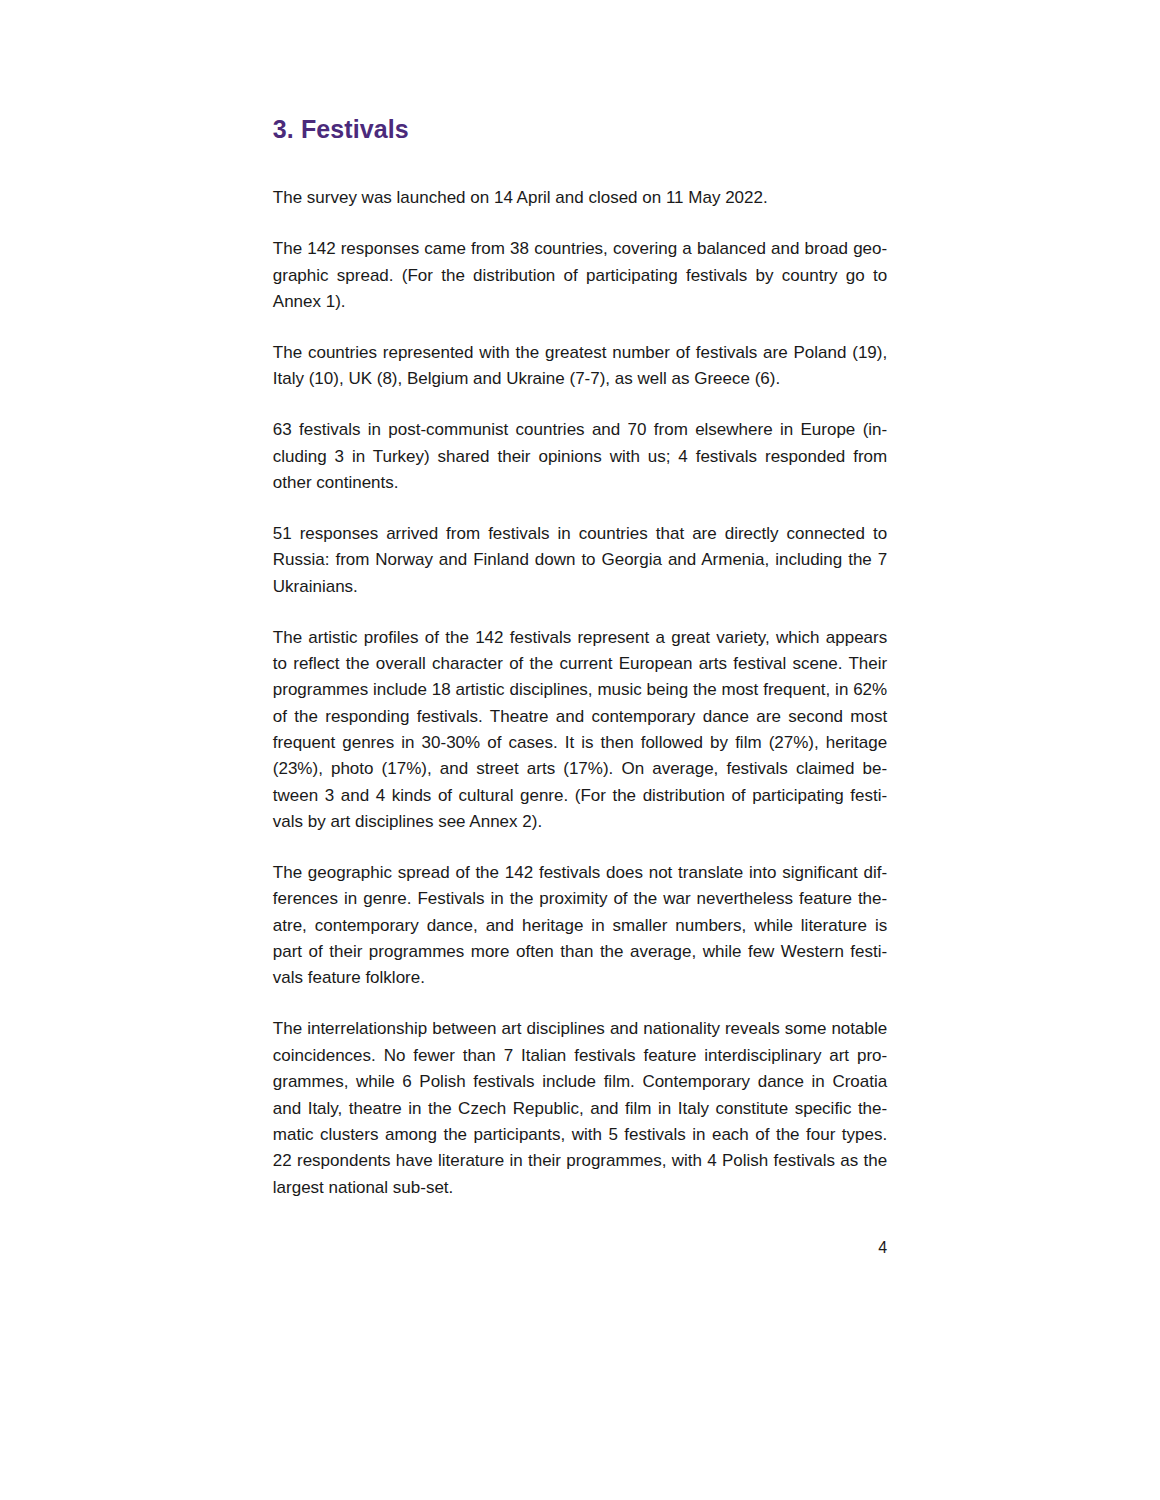3. Festivals
The survey was launched on 14 April and closed on 11 May 2022.
The 142 responses came from 38 countries, covering a balanced and broad geographic spread. (For the distribution of participating festivals by country go to Annex 1).
The countries represented with the greatest number of festivals are Poland (19), Italy (10), UK (8), Belgium and Ukraine (7-7), as well as Greece (6).
63 festivals in post-communist countries and 70 from elsewhere in Europe (including 3 in Turkey) shared their opinions with us; 4 festivals responded from other continents.
51 responses arrived from festivals in countries that are directly connected to Russia: from Norway and Finland down to Georgia and Armenia, including the 7 Ukrainians.
The artistic profiles of the 142 festivals represent a great variety, which appears to reflect the overall character of the current European arts festival scene. Their programmes include 18 artistic disciplines, music being the most frequent, in 62% of the responding festivals. Theatre and contemporary dance are second most frequent genres in 30-30% of cases. It is then followed by film (27%), heritage (23%), photo (17%), and street arts (17%). On average, festivals claimed between 3 and 4 kinds of cultural genre. (For the distribution of participating festivals by art disciplines see Annex 2).
The geographic spread of the 142 festivals does not translate into significant differences in genre. Festivals in the proximity of the war nevertheless feature theatre, contemporary dance, and heritage in smaller numbers, while literature is part of their programmes more often than the average, while few Western festivals feature folklore.
The interrelationship between art disciplines and nationality reveals some notable coincidences. No fewer than 7 Italian festivals feature interdisciplinary art programmes, while 6 Polish festivals include film. Contemporary dance in Croatia and Italy, theatre in the Czech Republic, and film in Italy constitute specific thematic clusters among the participants, with 5 festivals in each of the four types. 22 respondents have literature in their programmes, with 4 Polish festivals as the largest national sub-set.
4